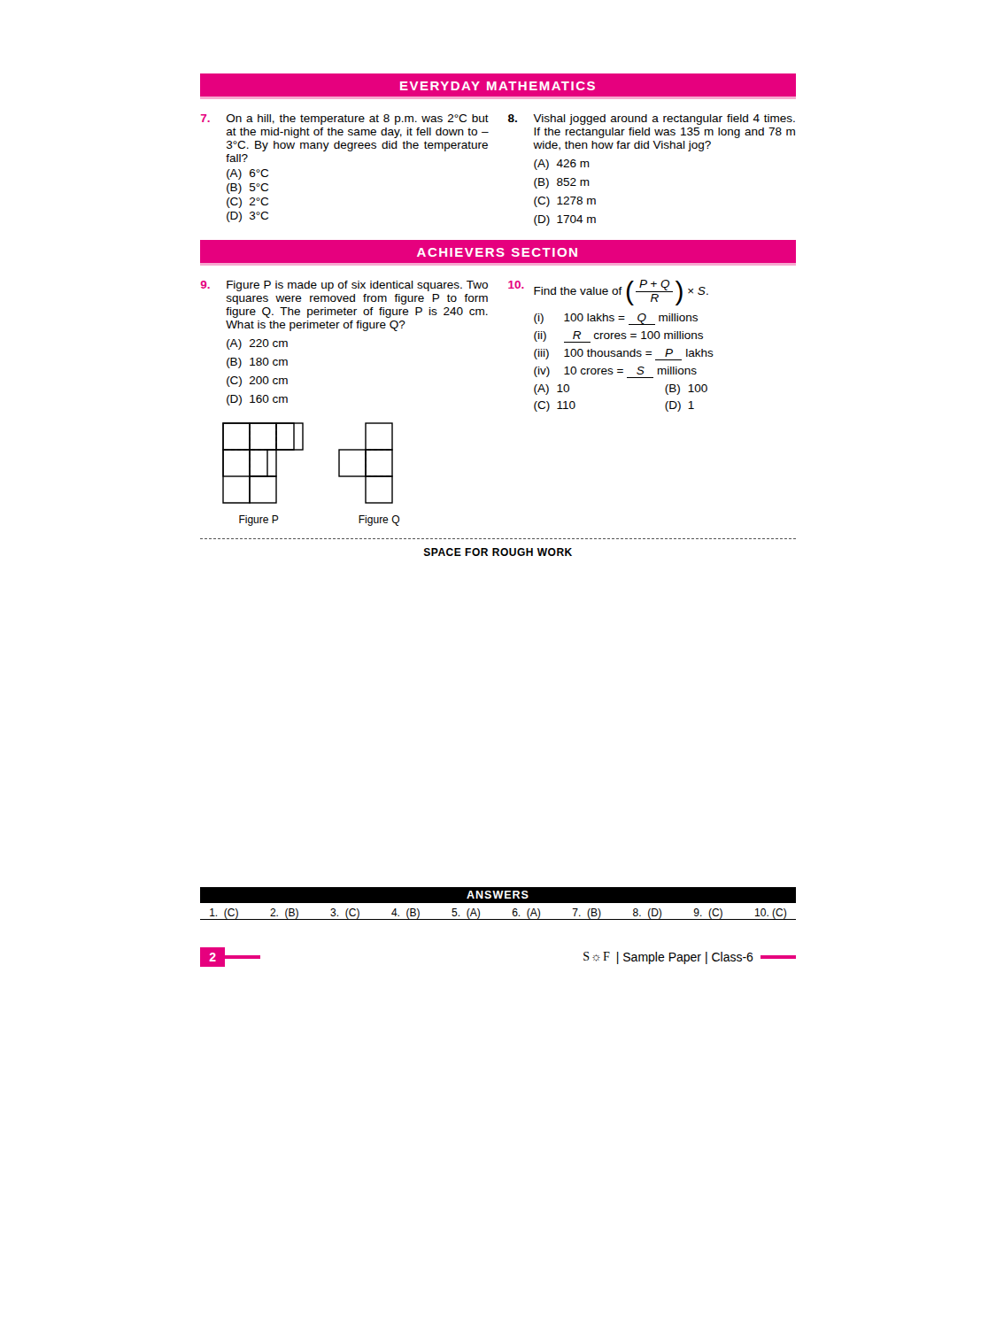EVERYDAY MATHEMATICS
7.
On a hill, the temperature at 8 p.m. was 2°C but at the mid-night of the same day, it fell down to –3°C. By how many degrees did the temperature fall?
(A) 6°C
(B) 5°C
(C) 2°C
(D) 3°C
8.
Vishal jogged around a rectangular field 4 times. If the rectangular field was 135 m long and 78 m wide, then how far did Vishal jog?
(A) 426 m
(B) 852 m
(C) 1278 m
(D) 1704 m
ACHIEVERS SECTION
9.
Figure P is made up of six identical squares. Two squares were removed from figure P to form figure Q. The perimeter of figure P is 240 cm. What is the perimeter of figure Q?
(A) 220 cm
(B) 180 cm
(C) 200 cm
(D) 160 cm
Figure P
Figure Q
10.
Find the value of (P + Q R) × S.
(i) 100 lakhs = Q millions
(ii) R crores = 100 millions
(iii) 100 thousands = P lakhs
(iv) 10 crores = S millions
(A) 10
(B) 100
(C) 110
(D) 1
SPACE FOR ROUGH WORK
ANSWERS
1. (C) 2. (B) 3. (C) 4. (B) 5. (A) 6. (A) 7. (B) 8. (D) 9. (C) 10. (C)
2
S☼F | Sample Paper | Class-6